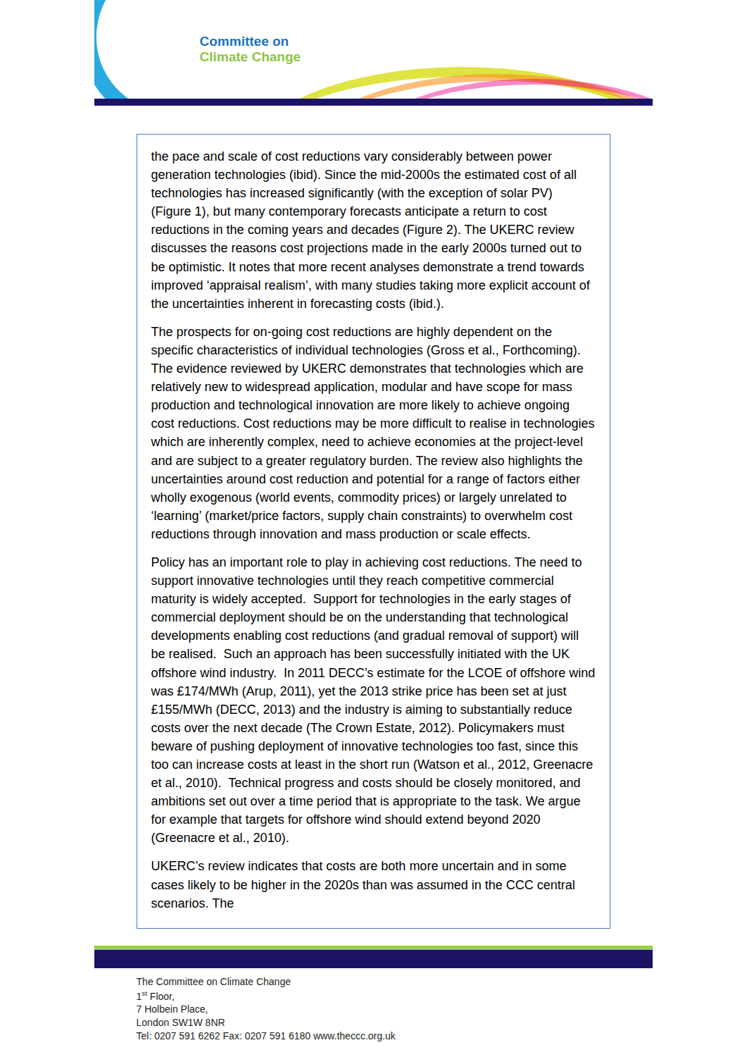Committee on
Climate Change
the pace and scale of cost reductions vary considerably between power generation technologies (ibid). Since the mid-2000s the estimated cost of all technologies has increased significantly (with the exception of solar PV) (Figure 1), but many contemporary forecasts anticipate a return to cost reductions in the coming years and decades (Figure 2). The UKERC review discusses the reasons cost projections made in the early 2000s turned out to be optimistic. It notes that more recent analyses demonstrate a trend towards improved ‘appraisal realism’, with many studies taking more explicit account of the uncertainties inherent in forecasting costs (ibid.).
The prospects for on-going cost reductions are highly dependent on the specific characteristics of individual technologies (Gross et al., Forthcoming). The evidence reviewed by UKERC demonstrates that technologies which are relatively new to widespread application, modular and have scope for mass production and technological innovation are more likely to achieve ongoing cost reductions. Cost reductions may be more difficult to realise in technologies which are inherently complex, need to achieve economies at the project-level and are subject to a greater regulatory burden. The review also highlights the uncertainties around cost reduction and potential for a range of factors either wholly exogenous (world events, commodity prices) or largely unrelated to ‘learning’ (market/price factors, supply chain constraints) to overwhelm cost reductions through innovation and mass production or scale effects.
Policy has an important role to play in achieving cost reductions. The need to support innovative technologies until they reach competitive commercial maturity is widely accepted. Support for technologies in the early stages of commercial deployment should be on the understanding that technological developments enabling cost reductions (and gradual removal of support) will be realised. Such an approach has been successfully initiated with the UK offshore wind industry. In 2011 DECC’s estimate for the LCOE of offshore wind was £174/MWh (Arup, 2011), yet the 2013 strike price has been set at just £155/MWh (DECC, 2013) and the industry is aiming to substantially reduce costs over the next decade (The Crown Estate, 2012). Policymakers must beware of pushing deployment of innovative technologies too fast, since this too can increase costs at least in the short run (Watson et al., 2012, Greenacre et al., 2010). Technical progress and costs should be closely monitored, and ambitions set out over a time period that is appropriate to the task. We argue for example that targets for offshore wind should extend beyond 2020 (Greenacre et al., 2010).
UKERC’s review indicates that costs are both more uncertain and in some cases likely to be higher in the 2020s than was assumed in the CCC central scenarios. The
The Committee on Climate Change
1st Floor,
7 Holbein Place,
London SW1W 8NR
Tel: 0207 591 6262 Fax: 0207 591 6180 www.theccc.org.uk